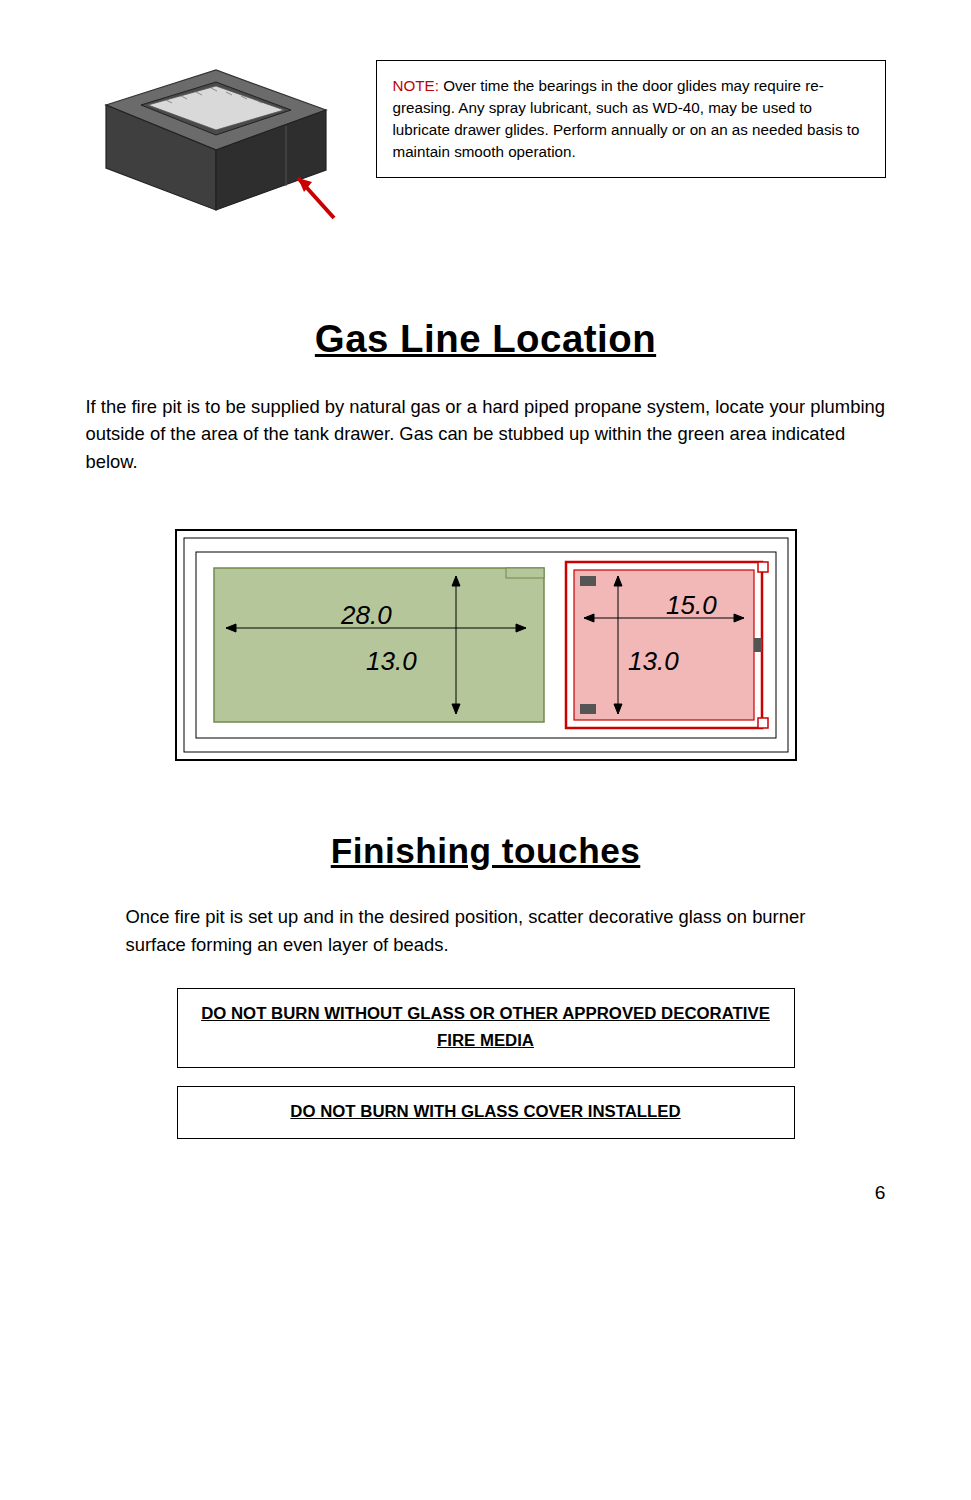NOTE: Over time the bearings in the door glides may require re-greasing. Any spray lubricant, such as WD-40, may be used to lubricate drawer glides. Perform annually or on an as needed basis to maintain smooth operation.
Gas Line Location
If the fire pit is to be supplied by natural gas or a hard piped propane system, locate your plumbing outside of the area of the tank drawer. Gas can be stubbed up within the green area indicated below.
28.0 13.0 15.0 13.0
Finishing touches
Once fire pit is set up and in the desired position, scatter decorative glass on burner surface forming an even layer of beads.
DO NOT BURN WITHOUT GLASS OR OTHER APPROVED DECORATIVE FIRE MEDIA
DO NOT BURN WITH GLASS COVER INSTALLED
6